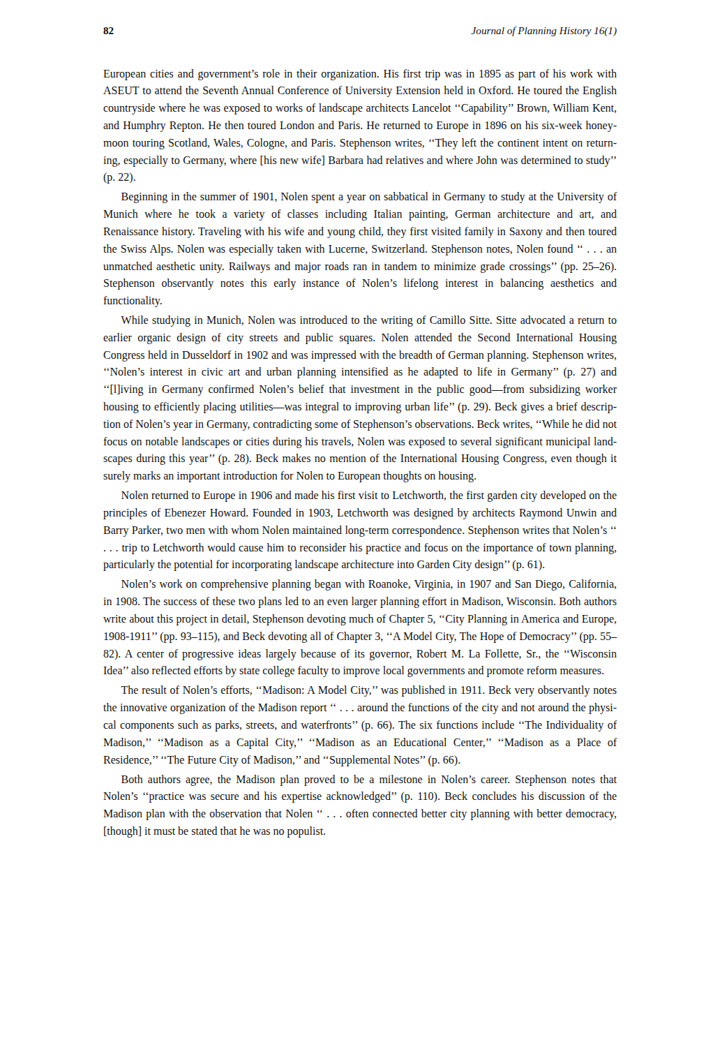82 Journal of Planning History 16(1)
European cities and government’s role in their organization. His first trip was in 1895 as part of his work with ASEUT to attend the Seventh Annual Conference of University Extension held in Oxford. He toured the English countryside where he was exposed to works of landscape architects Lancelot ‘‘Capability’’ Brown, William Kent, and Humphry Repton. He then toured London and Paris. He returned to Europe in 1896 on his six-week honeymoon touring Scotland, Wales, Cologne, and Paris. Stephenson writes, ‘‘They left the continent intent on returning, especially to Germany, where [his new wife] Barbara had relatives and where John was determined to study’’ (p. 22).
Beginning in the summer of 1901, Nolen spent a year on sabbatical in Germany to study at the University of Munich where he took a variety of classes including Italian painting, German architecture and art, and Renaissance history. Traveling with his wife and young child, they first visited family in Saxony and then toured the Swiss Alps. Nolen was especially taken with Lucerne, Switzerland. Stephenson notes, Nolen found ‘‘ . . . an unmatched aesthetic unity. Railways and major roads ran in tandem to minimize grade crossings’’ (pp. 25–26). Stephenson observantly notes this early instance of Nolen’s lifelong interest in balancing aesthetics and functionality.
While studying in Munich, Nolen was introduced to the writing of Camillo Sitte. Sitte advocated a return to earlier organic design of city streets and public squares. Nolen attended the Second International Housing Congress held in Dusseldorf in 1902 and was impressed with the breadth of German planning. Stephenson writes, ‘‘Nolen’s interest in civic art and urban planning intensified as he adapted to life in Germany’’ (p. 27) and ‘‘[l]iving in Germany confirmed Nolen’s belief that investment in the public good—from subsidizing worker housing to efficiently placing utilities—was integral to improving urban life’’ (p. 29). Beck gives a brief description of Nolen’s year in Germany, contradicting some of Stephenson’s observations. Beck writes, ‘‘While he did not focus on notable landscapes or cities during his travels, Nolen was exposed to several significant municipal landscapes during this year’’ (p. 28). Beck makes no mention of the International Housing Congress, even though it surely marks an important introduction for Nolen to European thoughts on housing.
Nolen returned to Europe in 1906 and made his first visit to Letchworth, the first garden city developed on the principles of Ebenezer Howard. Founded in 1903, Letchworth was designed by architects Raymond Unwin and Barry Parker, two men with whom Nolen maintained long-term correspondence. Stephenson writes that Nolen’s ‘‘ . . . trip to Letchworth would cause him to reconsider his practice and focus on the importance of town planning, particularly the potential for incorporating landscape architecture into Garden City design’’ (p. 61).
Nolen’s work on comprehensive planning began with Roanoke, Virginia, in 1907 and San Diego, California, in 1908. The success of these two plans led to an even larger planning effort in Madison, Wisconsin. Both authors write about this project in detail, Stephenson devoting much of Chapter 5, ‘‘City Planning in America and Europe, 1908-1911’’ (pp. 93–115), and Beck devoting all of Chapter 3, ‘‘A Model City, The Hope of Democracy’’ (pp. 55–82). A center of progressive ideas largely because of its governor, Robert M. La Follette, Sr., the ‘‘Wisconsin Idea’’ also reflected efforts by state college faculty to improve local governments and promote reform measures.
The result of Nolen’s efforts, ‘‘Madison: A Model City,’’ was published in 1911. Beck very observantly notes the innovative organization of the Madison report ‘‘ . . . around the functions of the city and not around the physical components such as parks, streets, and waterfronts’’ (p. 66). The six functions include ‘‘The Individuality of Madison,’’ ‘‘Madison as a Capital City,’’ ‘‘Madison as an Educational Center,’’ ‘‘Madison as a Place of Residence,’’ ‘‘The Future City of Madison,’’ and ‘‘Supplemental Notes’’ (p. 66).
Both authors agree, the Madison plan proved to be a milestone in Nolen’s career. Stephenson notes that Nolen’s ‘‘practice was secure and his expertise acknowledged’’ (p. 110). Beck concludes his discussion of the Madison plan with the observation that Nolen ‘‘ . . . often connected better city planning with better democracy, [though] it must be stated that he was no populist.